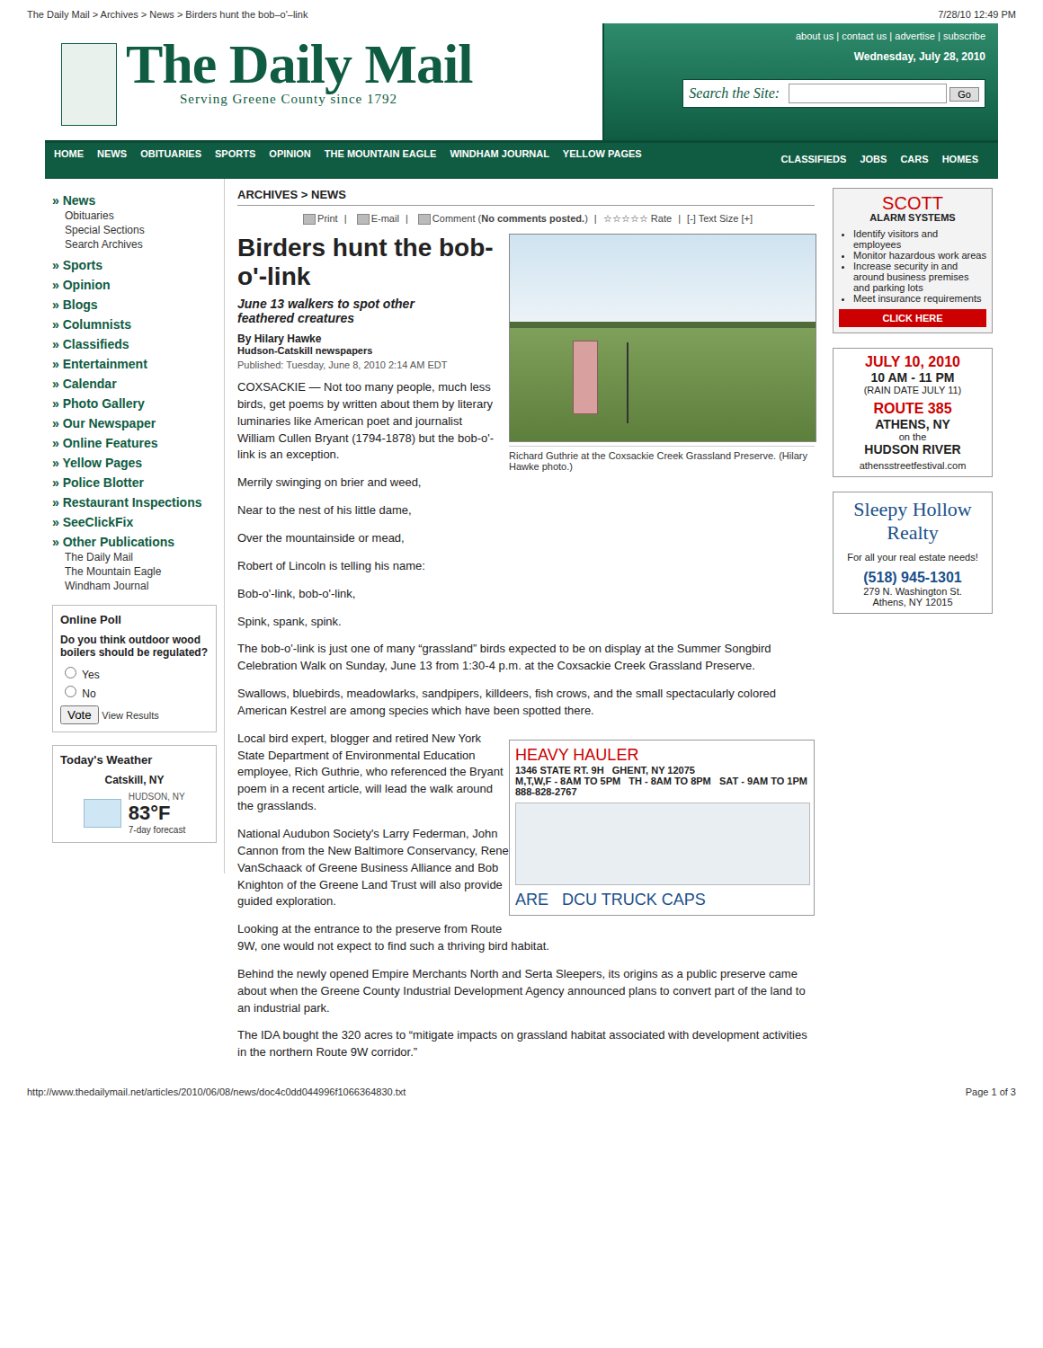The Daily Mail > Archives > News > Birders hunt the bob–o'–link
7/28/10 12:49 PM
The Daily Mail
Serving Greene County since 1792
about us | contact us | advertise | subscribe
Wednesday, July 28, 2010
Search the Site:
Home News Obituaries Sports Opinion The Mountain Eagle Windham Journal Yellow Pages Classifieds Jobs Cars Homes
News
Obituaries
Special Sections
Search Archives
Sports
Opinion
Blogs
Columnists
Classifieds
Entertainment
Calendar
Photo Gallery
Our Newspaper
Online Features
Yellow Pages
Police Blotter
Restaurant Inspections
SeeClickFix
Other Publications
The Daily Mail
The Mountain Eagle
Windham Journal
Online Poll
Do you think outdoor wood boilers should be regulated?
Yes
No
View Results
Today's Weather
Catskill, NY
HUDSON, NY
83°F
7-day forecast
ARCHIVES > NEWS
Print | E-mail | Comment (No comments posted.) | ☆☆☆☆☆ Rate | [-] Text Size [+]
Richard Guthrie at the Coxsackie Creek Grassland Preserve. (Hilary Hawke photo.)
Birders hunt the bob-o'-link
June 13 walkers to spot other feathered creatures
By Hilary Hawke
Hudson-Catskill newspapers
Published: Tuesday, June 8, 2010 2:14 AM EDT
COXSACKIE — Not too many people, much less birds, get poems by written about them by literary luminaries like American poet and journalist William Cullen Bryant (1794-1878) but the bob-o'-link is an exception.
Merrily swinging on brier and weed,
Near to the nest of his little dame,
Over the mountainside or mead,
Robert of Lincoln is telling his name:
Bob-o'-link, bob-o'-link,
Spink, spank, spink.
The bob-o'-link is just one of many “grassland” birds expected to be on display at the Summer Songbird Celebration Walk on Sunday, June 13 from 1:30-4 p.m. at the Coxsackie Creek Grassland Preserve.
Swallows, bluebirds, meadowlarks, sandpipers, killdeers, fish crows, and the small spectacularly colored American Kestrel are among species which have been spotted there.
HEAVY HAULER
1346 STATE RT. 9H GHENT, NY 12075
M,T,W,F - 8AM TO 5PM TH - 8AM TO 8PM SAT - 9AM TO 1PM
888-828-2767
ARE DCU TRUCK CAPS
Local bird expert, blogger and retired New York State Department of Environmental Education employee, Rich Guthrie, who referenced the Bryant poem in a recent article, will lead the walk around the grasslands.
National Audubon Society's Larry Federman, John Cannon from the New Baltimore Conservancy, Rene VanSchaack of Greene Business Alliance and Bob Knighton of the Greene Land Trust will also provide guided exploration.
Looking at the entrance to the preserve from Route 9W, one would not expect to find such a thriving bird habitat.
Behind the newly opened Empire Merchants North and Serta Sleepers, its origins as a public preserve came about when the Greene County Industrial Development Agency announced plans to convert part of the land to an industrial park.
The IDA bought the 320 acres to “mitigate impacts on grassland habitat associated with development activities in the northern Route 9W corridor.”
SCOTT
ALARM SYSTEMS
Identify visitors and employees
Monitor hazardous work areas
Increase security in and around business premises and parking lots
Meet insurance requirements
CLICK HERE
JULY 10, 2010
10 AM - 11 PM
(RAIN DATE JULY 11)
ROUTE 385
ATHENS, NY
on the
HUDSON RIVER
athensstreetfestival.com
Sleepy Hollow Realty
For all your real estate needs!
(518) 945-1301
279 N. Washington St.
Athens, NY 12015
http://www.thedailymail.net/articles/2010/06/08/news/doc4c0dd044996f1066364830.txt
Page 1 of 3